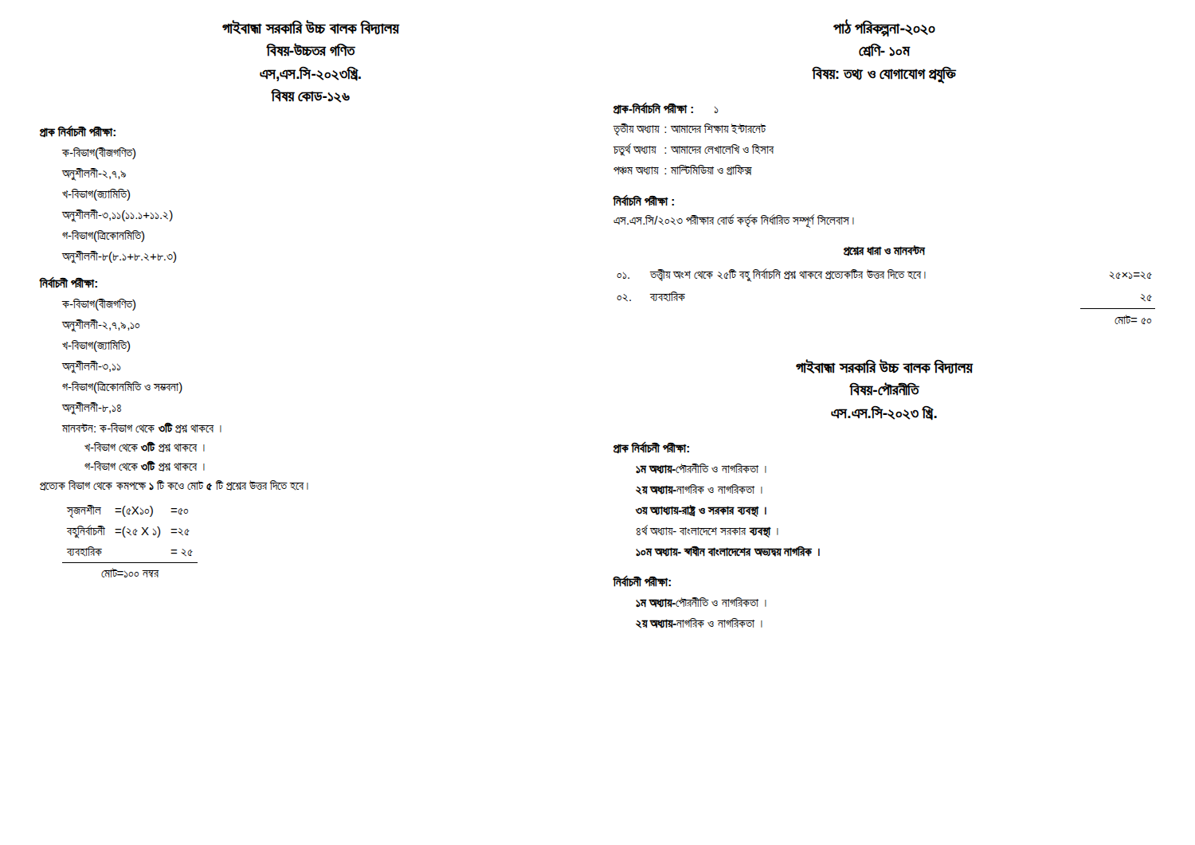গাইবান্ধা সরকারি উচ্চ বালক বিদ্যালয়
বিষয়-উচ্চতর গণিত
এস,এস.সি-২০২৩খ্রি.
বিষয় কোড-১২৬
প্রাক নির্বাচনী পরীক্ষা:
ক-বিভাগ(বীজগণিত)
অনুশীলনী-২,৭,৯
খ-বিভাগ(জ্যামিতি)
অনুশীলনী-৩,১১(১১.১+১১.২)
গ-বিভাগ(ত্রিকোনমিতি)
অনুশীলনী-৮(৮.১+৮.২+৮.৩)
নির্বাচনী পরীক্ষা:
ক-বিভাগ(বীজগণিত)
অনুশীলনী-২,৭,৯,১০
খ-বিভাগ(জ্যামিতি)
অনুশীলনী-৩,১১
গ-বিভাগ(ত্রিকোনমিতি ও সম্ভবনা)
অনুশীলনী-৮,১৪
মানবন্টন: ক-বিভাগ থেকে ৩টি প্রশ্ন থাকবে ।
খ-বিভাগ থেকে ৩টি প্রশ্ন থাকবে ।
গ-বিভাগ থেকে ৩টি প্রশ্ন থাকবে ।
প্রত্যেক বিভাগ থেকে কমপক্ষে ১ টি কওে মোট ৫ টি প্রশ্নের উত্তর দিতে হবে।
| সৃজনশীল | =(৫X১০) | =৫০ |
| বহুনির্বাচনী | =(২৫ X ১) | =২৫ |
| ব্যবহারিক | | = ২৫ |
| মোট=১০০ নম্বর |
পাঠ পরিকল্পনা-২০২০
শ্রেণি- ১০ম
বিষয়: তথ্য ও যোগাযোগ প্রযুক্তি
প্রাক-নির্বাচনি পরীক্ষা : ১
| তৃতীয় অধ্যায় | : আমাদের শিক্ষায় ইন্টারনেট |
| চতুর্থ অধ্যায় | : আমাদের লেখালেখি ও হিসাব |
| পঞ্চম অধ্যায় | : মাল্টিমিডিয়া ও গ্রাফিক্স |
নির্বাচনি পরীক্ষা :
এস.এস.সি/২০২৩ পরীক্ষার বোর্ড কর্তৃক নির্ধারিত সম্পূর্ণ সিলেবাস।
প্রশ্নের ধারা ও মানবন্টন
| ০১. | তত্ত্বীয় অংশ থেকে ২৫টি বহু নির্বাচনি প্রশ্ন থাকবে প্রত্যেকটির উত্তর দিতে হবে। | ২৫×১=২৫ |
| ০২. | ব্যবহারিক | ২৫ |
| | | মোট= ৫০ |
গাইবান্ধা সরকারি উচ্চ বালক বিদ্যালয়
বিষয়-পৌরনীতি
এস.এস.সি-২০২৩ খ্রি.
প্রাক নির্বাচনী পরীক্ষা:
১ম অধ্যায়-পৌরনীতি ও নাগরিকতা ।
২য় অধ্যায়-নাগরিক ও নাগরিকতা ।
৩য় অ্যাধ্যায়-রাষ্ট্র ও সরকার ব্যবস্থা ।
৪র্থ অধ্যায়- বাংলাদেশে সরকার ব্যবস্থা ।
১০ম অধ্যায়- স্বাধীন বাংলাদেশের অভ্যদ্বয় নাগরিক ।
নির্বাচনী পরীক্ষা:
১ম অধ্যায়-পৌরনীতি ও নাগরিকতা ।
২য় অধ্যায়-নাগরিক ও নাগরিকতা ।